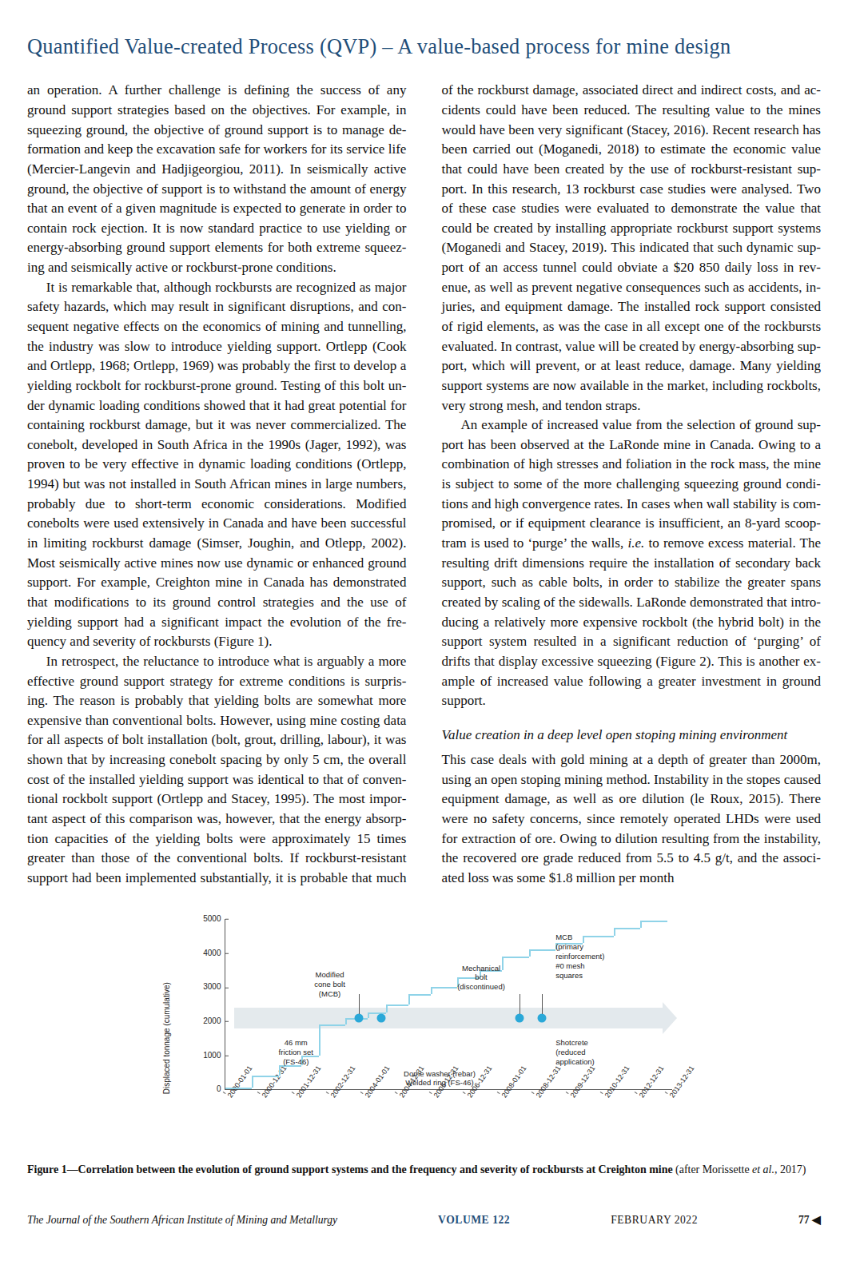Quantified Value-created Process (QVP) – A value-based process for mine design
an operation. A further challenge is defining the success of any ground support strategies based on the objectives. For example, in squeezing ground, the objective of ground support is to manage deformation and keep the excavation safe for workers for its service life (Mercier-Langevin and Hadjigeorgiou, 2011). In seismically active ground, the objective of support is to withstand the amount of energy that an event of a given magnitude is expected to generate in order to contain rock ejection. It is now standard practice to use yielding or energy-absorbing ground support elements for both extreme squeezing and seismically active or rockburst-prone conditions.
It is remarkable that, although rockbursts are recognized as major safety hazards, which may result in significant disruptions, and consequent negative effects on the economics of mining and tunnelling, the industry was slow to introduce yielding support. Ortlepp (Cook and Ortlepp, 1968; Ortlepp, 1969) was probably the first to develop a yielding rockbolt for rockburst-prone ground. Testing of this bolt under dynamic loading conditions showed that it had great potential for containing rockburst damage, but it was never commercialized. The conebolt, developed in South Africa in the 1990s (Jager, 1992), was proven to be very effective in dynamic loading conditions (Ortlepp, 1994) but was not installed in South African mines in large numbers, probably due to short-term economic considerations. Modified conebolts were used extensively in Canada and have been successful in limiting rockburst damage (Simser, Joughin, and Otlepp, 2002). Most seismically active mines now use dynamic or enhanced ground support. For example, Creighton mine in Canada has demonstrated that modifications to its ground control strategies and the use of yielding support had a significant impact the evolution of the frequency and severity of rockbursts (Figure 1).
In retrospect, the reluctance to introduce what is arguably a more effective ground support strategy for extreme conditions is surprising. The reason is probably that yielding bolts are somewhat more expensive than conventional bolts. However, using mine costing data for all aspects of bolt installation (bolt, grout, drilling, labour), it was shown that by increasing conebolt spacing by only 5 cm, the overall cost of the installed yielding support was identical to that of conventional rockbolt support (Ortlepp and Stacey, 1995). The most important aspect of this comparison was, however, that the energy absorption capacities of the yielding bolts were approximately 15 times greater than those of the conventional bolts. If rockburst-resistant support had been implemented substantially, it is probable that much of the rockburst damage, associated direct and indirect costs, and accidents could have been reduced. The resulting value to the mines would have been very significant (Stacey, 2016). Recent research has been carried out (Moganedi, 2018) to estimate the economic value that could have been created by the use of rockburst-resistant support. In this research, 13 rockburst case studies were analysed. Two of these case studies were evaluated to demonstrate the value that could be created by installing appropriate rockburst support systems (Moganedi and Stacey, 2019). This indicated that such dynamic support of an access tunnel could obviate a $20 850 daily loss in revenue, as well as prevent negative consequences such as accidents, injuries, and equipment damage. The installed rock support consisted of rigid elements, as was the case in all except one of the rockbursts evaluated. In contrast, value will be created by energy-absorbing support, which will prevent, or at least reduce, damage. Many yielding support systems are now available in the market, including rockbolts, very strong mesh, and tendon straps.
An example of increased value from the selection of ground support has been observed at the LaRonde mine in Canada. Owing to a combination of high stresses and foliation in the rock mass, the mine is subject to some of the more challenging squeezing ground conditions and high convergence rates. In cases when wall stability is compromised, or if equipment clearance is insufficient, an 8-yard scoop-tram is used to ‘purge’ the walls, i.e. to remove excess material. The resulting drift dimensions require the installation of secondary back support, such as cable bolts, in order to stabilize the greater spans created by scaling of the sidewalls. LaRonde demonstrated that introducing a relatively more expensive rockbolt (the hybrid bolt) in the support system resulted in a significant reduction of ‘purging’ of drifts that display excessive squeezing (Figure 2). This is another example of increased value following a greater investment in ground support.
Value creation in a deep level open stoping mining environment
This case deals with gold mining at a depth of greater than 2000m, using an open stoping mining method. Instability in the stopes caused equipment damage, as well as ore dilution (le Roux, 2015). There were no safety concerns, since remotely operated LHDs were used for extraction of ore. Owing to dilution resulting from the instability, the recovered ore grade reduced from 5.5 to 4.5 g/t, and the associated loss was some $1.8 million per month
Displaced tonnage (cumulative)
5000
4000
3000
2000
1000
0
2000-01-01
2000-12-31
2001-12-31
2002-12-31
2004-01-01
2004-12-31
2005-12-31
2006-12-31
2008-01-01
2008-12-31
2009-12-31
2010-12-31
2012-12-31
2013-12-31
Modified
cone bolt
(MCB)
Mechanical
bolt
(discontinued)
MCB
(primary
reinforcement)
#0 mesh
squares
46 mm
friction set
(FS-46)
Shotcrete
(reduced
application)
Dome washer (rebar)
Welded ring (FS-46)
Figure 1—Correlation between the evolution of ground support systems and the frequency and severity of rockbursts at Creighton mine (after Morissette et al., 2017)
The Journal of the Southern African Institute of Mining and Metallurgy VOLUME 122 FEBRUARY 2022 77 ◀